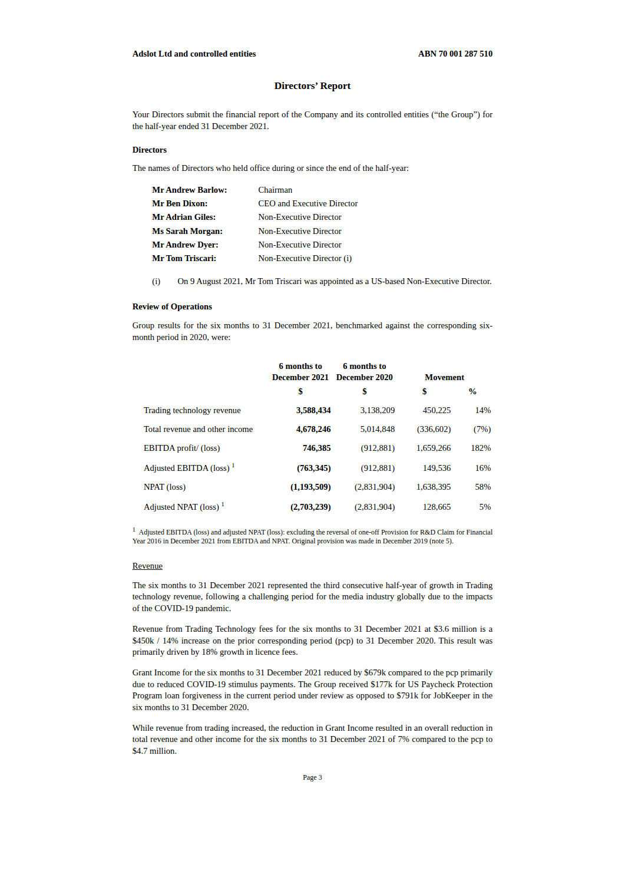Adslot Ltd and controlled entities ABN 70 001 287 510
Directors’ Report
Your Directors submit the financial report of the Company and its controlled entities (“the Group”) for the half-year ended 31 December 2021.
Directors
The names of Directors who held office during or since the end of the half-year:
| Mr Andrew Barlow: | Chairman |
| Mr Ben Dixon: | CEO and Executive Director |
| Mr Adrian Giles: | Non-Executive Director |
| Ms Sarah Morgan: | Non-Executive Director |
| Mr Andrew Dyer: | Non-Executive Director |
| Mr Tom Triscari: | Non-Executive Director (i) |
(i)
On 9 August 2021, Mr Tom Triscari was appointed as a US-based Non-Executive Director.
Review of Operations
Group results for the six months to 31 December 2021, benchmarked against the corresponding six-month period in 2020, were:
| | 6 months to December 2021 | 6 months to December 2020 | Movement |
| --- | --- | --- | --- |
| | $ | $ | $ | % |
| Trading technology revenue | 3,588,434 | 3,138,209 | 450,225 | 14% |
| Total revenue and other income | 4,678,246 | 5,014,848 | (336,602) | (7%) |
| EBITDA profit/ (loss) | 746,385 | (912,881) | 1,659,266 | 182% |
| Adjusted EBITDA (loss) 1 | (763,345) | (912,881) | 149,536 | 16% |
| NPAT (loss) | (1,193,509) | (2,831,904) | 1,638,395 | 58% |
| Adjusted NPAT (loss) 1 | (2,703,239) | (2,831,904) | 128,665 | 5% |
1 Adjusted EBITDA (loss) and adjusted NPAT (loss): excluding the reversal of one-off Provision for R&D Claim for Financial Year 2016 in December 2021 from EBITDA and NPAT. Original provision was made in December 2019 (note 5).
Revenue
The six months to 31 December 2021 represented the third consecutive half-year of growth in Trading technology revenue, following a challenging period for the media industry globally due to the impacts of the COVID-19 pandemic.
Revenue from Trading Technology fees for the six months to 31 December 2021 at $3.6 million is a $450k / 14% increase on the prior corresponding period (pcp) to 31 December 2020. This result was primarily driven by 18% growth in licence fees.
Grant Income for the six months to 31 December 2021 reduced by $679k compared to the pcp primarily due to reduced COVID-19 stimulus payments. The Group received $177k for US Paycheck Protection Program loan forgiveness in the current period under review as opposed to $791k for JobKeeper in the six months to 31 December 2020.
While revenue from trading increased, the reduction in Grant Income resulted in an overall reduction in total revenue and other income for the six months to 31 December 2021 of 7% compared to the pcp to $4.7 million.
Page 3